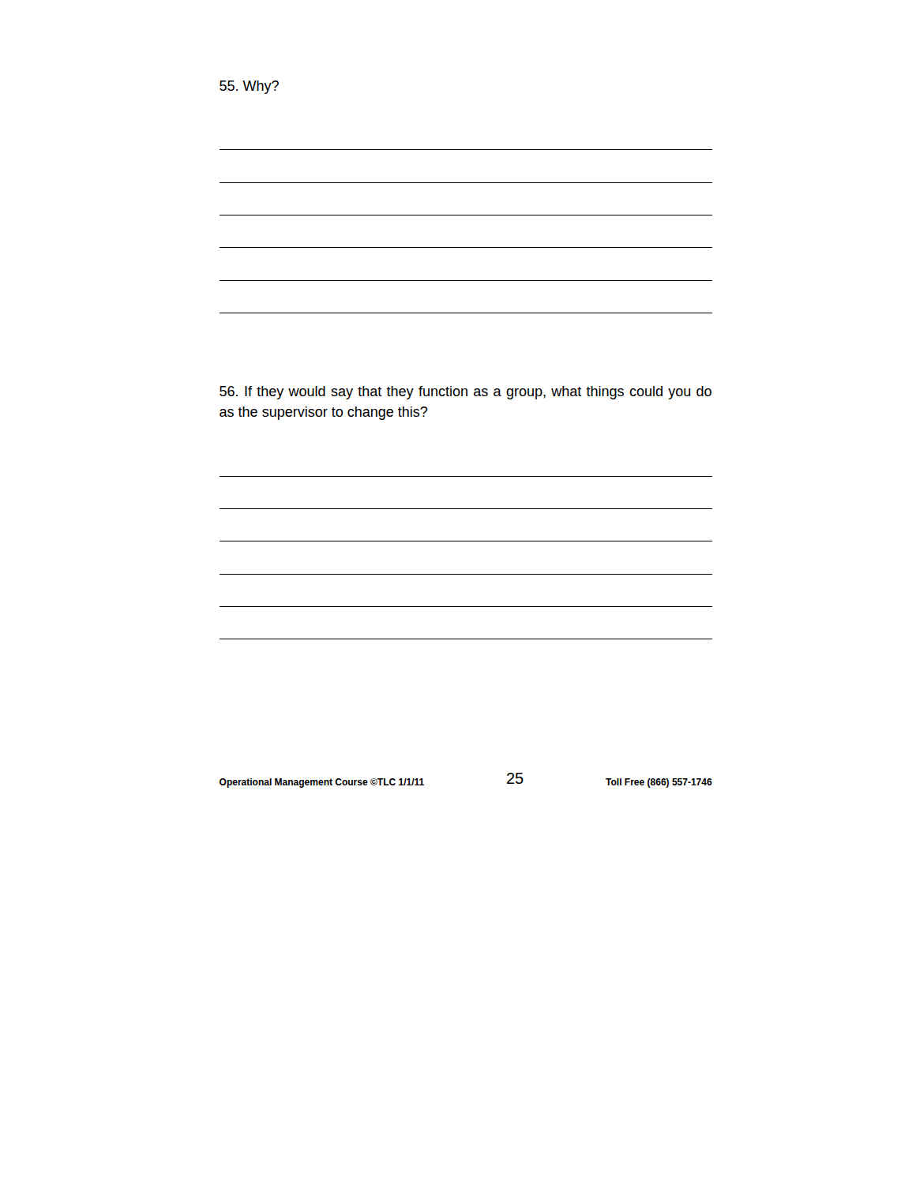55. Why?
56. If they would say that they function as a group, what things could you do as the supervisor to change this?
Operational Management Course ©TLC 1/1/11
25
Toll Free (866) 557-1746